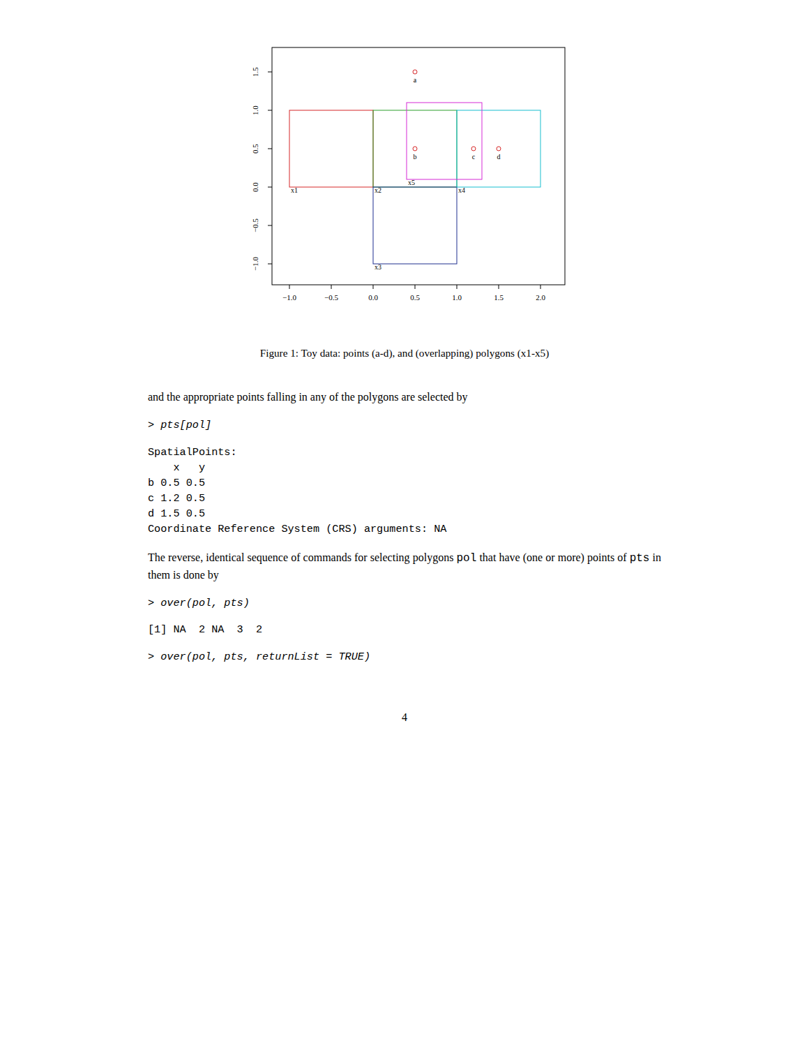Coordinate mapping: x data -1.0 -> 95 px ; x data 2.0 -> 455 px (120 px per 1.0 unit) y data -1.0 -> 330 px ; y data 1.5 -> 55 px (110 px per 1.0 unit) 1.5 1.0 0.5 0.0 −0.5 −1.0 −1.0 −0.5 0.0 0.5 1.0 1.5 2.0 x1 x2 x3 x4 x5 a b c d
Figure 1: Toy data: points (a-d), and (overlapping) polygons (x1-x5)
and the appropriate points falling in any of the polygons are selected by
> pts[pol]
SpatialPoints:
    x   y
b 0.5 0.5
c 1.2 0.5
d 1.5 0.5
Coordinate Reference System (CRS) arguments: NA
The reverse, identical sequence of commands for selecting polygons pol that have (one or more) points of pts in them is done by
> over(pol, pts)
[1] NA  2 NA  3  2
> over(pol, pts, returnList = TRUE)
4